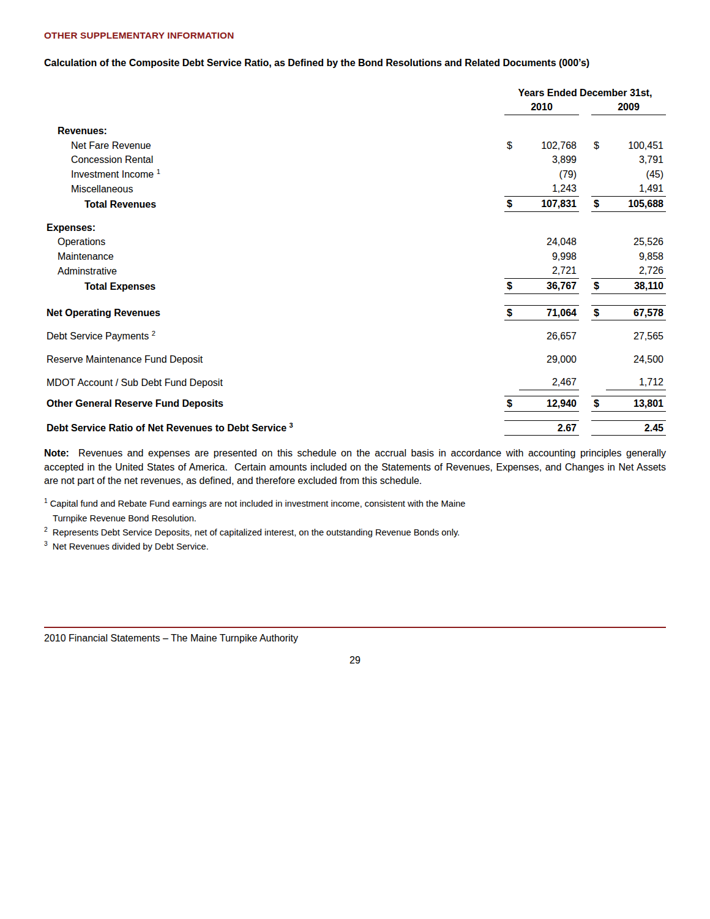OTHER SUPPLEMENTARY INFORMATION
Calculation of the Composite Debt Service Ratio, as Defined by the Bond Resolutions and Related Documents (000’s)
| | | Years Ended December 31st, |
| | | 2010 | | 2009 |
| Revenues: | | | | | | |
| Net Fare Revenue | | $ | 102,768 | | $ | 100,451 |
| Concession Rental | | | 3,899 | | | 3,791 |
| Investment Income 1 | | | (79) | | | (45) |
| Miscellaneous | | | 1,243 | | | 1,491 |
| Total Revenues | | $ | 107,831 | | $ | 105,688 |
| Expenses: | | | | | | |
| Operations | | | 24,048 | | | 25,526 |
| Maintenance | | | 9,998 | | | 9,858 |
| Adminstrative | | | 2,721 | | | 2,726 |
| Total Expenses | | $ | 36,767 | | $ | 38,110 |
| Net Operating Revenues | | $ | 71,064 | | $ | 67,578 |
| Debt Service Payments 2 | | | 26,657 | | | 27,565 |
| Reserve Maintenance Fund Deposit | | | 29,000 | | | 24,500 |
| MDOT Account / Sub Debt Fund Deposit | | | 2,467 | | | 1,712 |
| Other General Reserve Fund Deposits | | $ | 12,940 | | $ | 13,801 |
| Debt Service Ratio of Net Revenues to Debt Service 3 | | | 2.67 | | | 2.45 |
Note: Revenues and expenses are presented on this schedule on the accrual basis in accordance with accounting principles generally accepted in the United States of America. Certain amounts included on the Statements of Revenues, Expenses, and Changes in Net Assets are not part of the net revenues, as defined, and therefore excluded from this schedule.
1 Capital fund and Rebate Fund earnings are not included in investment income, consistent with the Maine
Turnpike Revenue Bond Resolution.
2 Represents Debt Service Deposits, net of capitalized interest, on the outstanding Revenue Bonds only.
3 Net Revenues divided by Debt Service.
2010 Financial Statements – The Maine Turnpike Authority
29